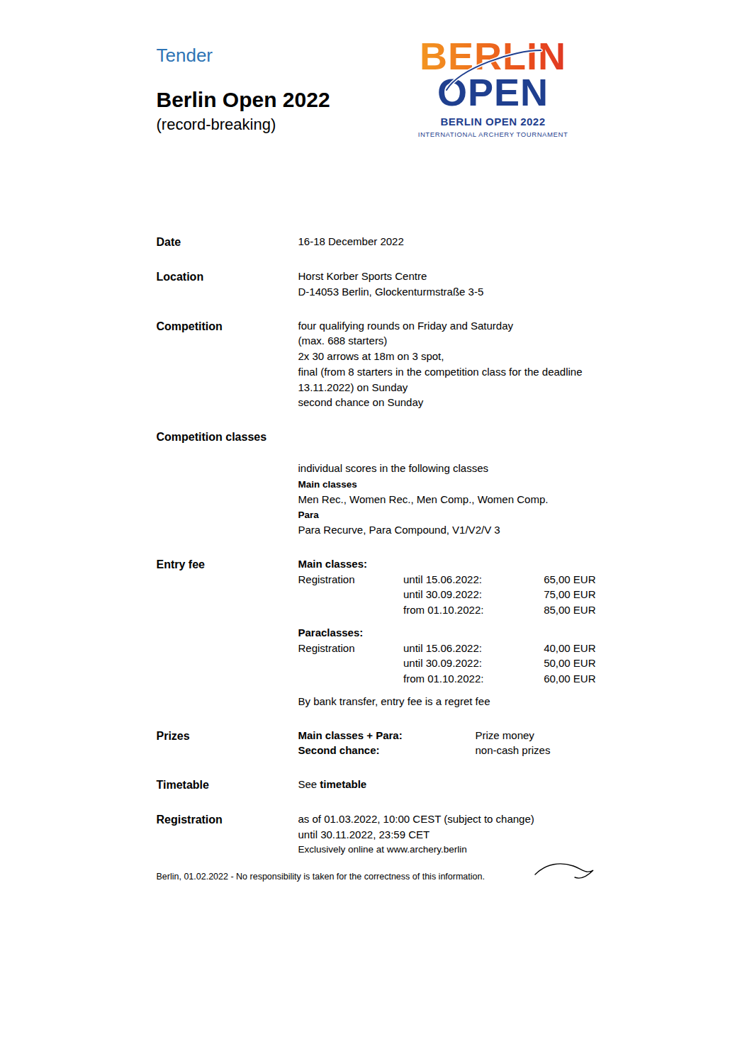Tender
Berlin Open 2022
(record-breaking)
BERLIN OPEN
BERLIN OPEN 2022
INTERNATIONAL ARCHERY TOURNAMENT
Date
16-18 December 2022
Location
Horst Korber Sports Centre
D-14053 Berlin, Glockenturmstraße 3-5
Competition
four qualifying rounds on Friday and Saturday
(max. 688 starters)
2x 30 arrows at 18m on 3 spot,
final (from 8 starters in the competition class for the deadline 13.11.2022) on Sunday
second chance on Sunday
Competition classes
individual scores in the following classes
Main classes
Men Rec., Women Rec., Men Comp., Women Comp.
Para
Para Recurve, Para Compound, V1/V2/V 3
Entry fee
Main classes:
| Registration | until 15.06.2022: | 65,00 EUR |
| | until 30.09.2022: | 75,00 EUR |
| | from 01.10.2022: | 85,00 EUR |
Paraclasses:
| Registration | until 15.06.2022: | 40,00 EUR |
| | until 30.09.2022: | 50,00 EUR |
| | from 01.10.2022: | 60,00 EUR |
By bank transfer, entry fee is a regret fee
Prizes
| Main classes + Para: | Prize money |
| Second chance: | non-cash prizes |
Timetable
See timetable
Registration
as of 01.03.2022, 10:00 CEST (subject to change)
until 30.11.2022, 23:59 CET
Exclusively online at www.archery.berlin
Berlin, 01.02.2022 - No responsibility is taken for the correctness of this information.